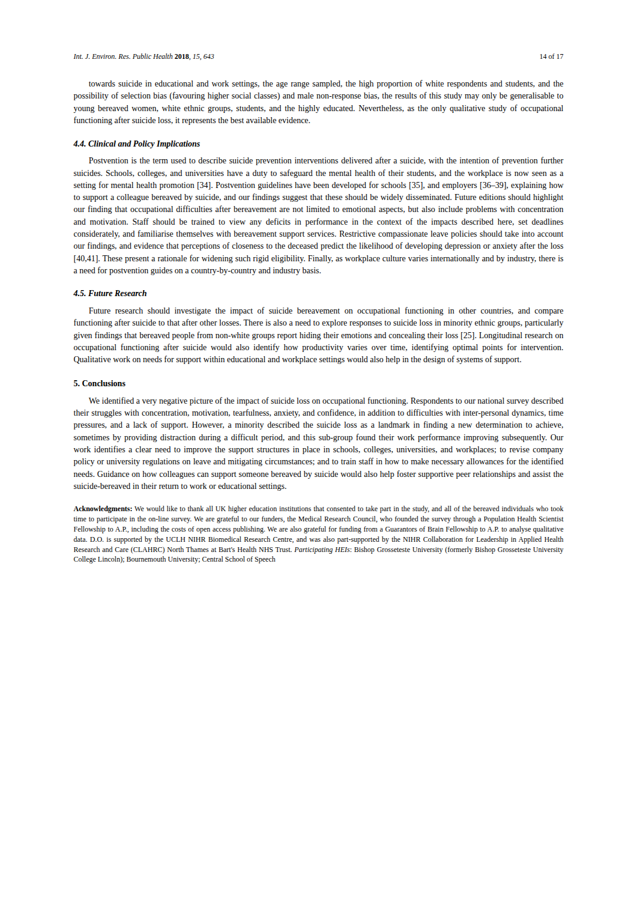Int. J. Environ. Res. Public Health 2018, 15, 643 14 of 17
towards suicide in educational and work settings, the age range sampled, the high proportion of white respondents and students, and the possibility of selection bias (favouring higher social classes) and male non-response bias, the results of this study may only be generalisable to young bereaved women, white ethnic groups, students, and the highly educated. Nevertheless, as the only qualitative study of occupational functioning after suicide loss, it represents the best available evidence.
4.4. Clinical and Policy Implications
Postvention is the term used to describe suicide prevention interventions delivered after a suicide, with the intention of prevention further suicides. Schools, colleges, and universities have a duty to safeguard the mental health of their students, and the workplace is now seen as a setting for mental health promotion [34]. Postvention guidelines have been developed for schools [35], and employers [36–39], explaining how to support a colleague bereaved by suicide, and our findings suggest that these should be widely disseminated. Future editions should highlight our finding that occupational difficulties after bereavement are not limited to emotional aspects, but also include problems with concentration and motivation. Staff should be trained to view any deficits in performance in the context of the impacts described here, set deadlines considerately, and familiarise themselves with bereavement support services. Restrictive compassionate leave policies should take into account our findings, and evidence that perceptions of closeness to the deceased predict the likelihood of developing depression or anxiety after the loss [40,41]. These present a rationale for widening such rigid eligibility. Finally, as workplace culture varies internationally and by industry, there is a need for postvention guides on a country-by-country and industry basis.
4.5. Future Research
Future research should investigate the impact of suicide bereavement on occupational functioning in other countries, and compare functioning after suicide to that after other losses. There is also a need to explore responses to suicide loss in minority ethnic groups, particularly given findings that bereaved people from non-white groups report hiding their emotions and concealing their loss [25]. Longitudinal research on occupational functioning after suicide would also identify how productivity varies over time, identifying optimal points for intervention. Qualitative work on needs for support within educational and workplace settings would also help in the design of systems of support.
5. Conclusions
We identified a very negative picture of the impact of suicide loss on occupational functioning. Respondents to our national survey described their struggles with concentration, motivation, tearfulness, anxiety, and confidence, in addition to difficulties with inter-personal dynamics, time pressures, and a lack of support. However, a minority described the suicide loss as a landmark in finding a new determination to achieve, sometimes by providing distraction during a difficult period, and this sub-group found their work performance improving subsequently. Our work identifies a clear need to improve the support structures in place in schools, colleges, universities, and workplaces; to revise company policy or university regulations on leave and mitigating circumstances; and to train staff in how to make necessary allowances for the identified needs. Guidance on how colleagues can support someone bereaved by suicide would also help foster supportive peer relationships and assist the suicide-bereaved in their return to work or educational settings.
Acknowledgments: We would like to thank all UK higher education institutions that consented to take part in the study, and all of the bereaved individuals who took time to participate in the on-line survey. We are grateful to our funders, the Medical Research Council, who founded the survey through a Population Health Scientist Fellowship to A.P., including the costs of open access publishing. We are also grateful for funding from a Guarantors of Brain Fellowship to A.P. to analyse qualitative data. D.O. is supported by the UCLH NIHR Biomedical Research Centre, and was also part-supported by the NIHR Collaboration for Leadership in Applied Health Research and Care (CLAHRC) North Thames at Bart's Health NHS Trust. Participating HEIs: Bishop Grosseteste University (formerly Bishop Grosseteste University College Lincoln); Bournemouth University; Central School of Speech